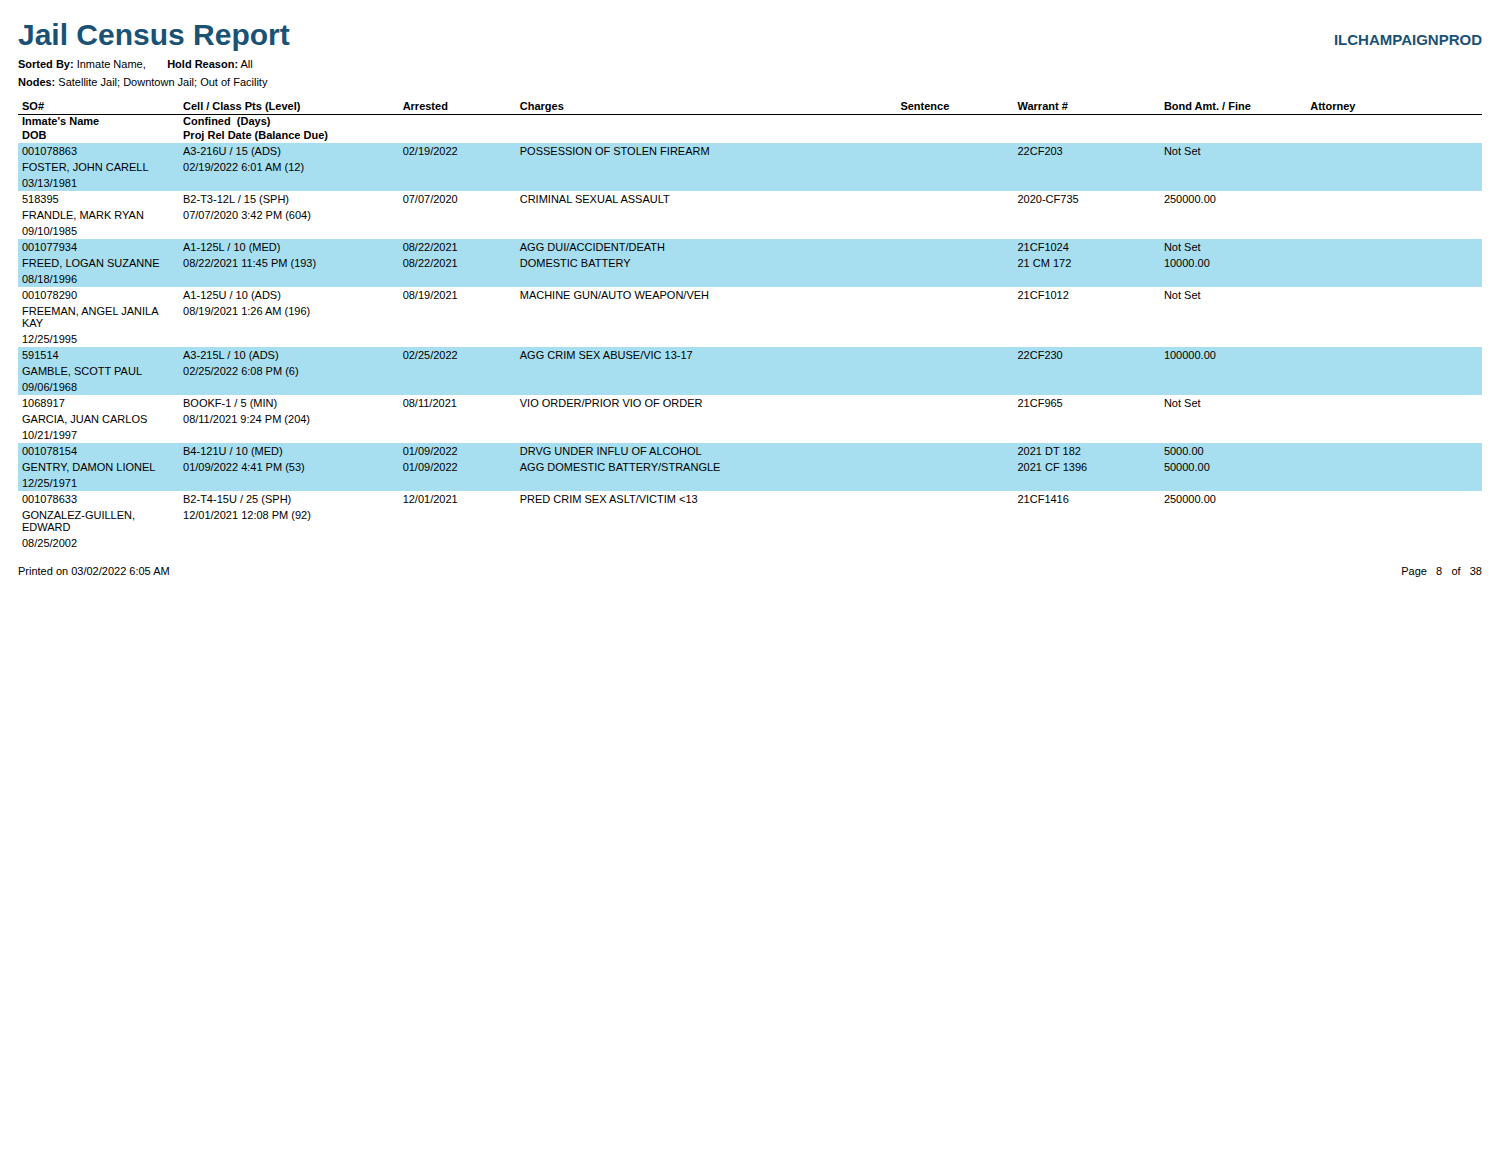Jail Census Report
ILCHAMPAIGNPROD
Sorted By: Inmate Name, Hold Reason: All
Nodes: Satellite Jail; Downtown Jail; Out of Facility
| SO# | Cell / Class Pts (Level) | Arrested | Charges | Sentence | Warrant # | Bond Amt. / Fine | Attorney |
| --- | --- | --- | --- | --- | --- | --- | --- |
| Inmate's Name | Confined (Days) | | | | | | |
| DOB | Proj Rel Date (Balance Due) | | | | | | |
| 001078863 | A3-216U / 15 (ADS) | 02/19/2022 | POSSESSION OF STOLEN FIREARM | | 22CF203 | Not Set | |
| FOSTER, JOHN CARELL | 02/19/2022 6:01 AM (12) | | | | | | |
| 03/13/1981 | | | | | | | |
| 518395 | B2-T3-12L / 15 (SPH) | 07/07/2020 | CRIMINAL SEXUAL ASSAULT | | 2020-CF735 | 250000.00 | |
| FRANDLE, MARK RYAN | 07/07/2020 3:42 PM (604) | | | | | | |
| 09/10/1985 | | | | | | | |
| 001077934 | A1-125L / 10 (MED) | 08/22/2021 | AGG DUI/ACCIDENT/DEATH | | 21CF1024 | Not Set | |
| FREED, LOGAN SUZANNE | 08/22/2021 11:45 PM (193) | 08/22/2021 | DOMESTIC BATTERY | | 21 CM 172 | 10000.00 | |
| 08/18/1996 | | | | | | | |
| 001078290 | A1-125U / 10 (ADS) | 08/19/2021 | MACHINE GUN/AUTO WEAPON/VEH | | 21CF1012 | Not Set | |
| FREEMAN, ANGEL JANILA KAY | 08/19/2021 1:26 AM (196) | | | | | | |
| 12/25/1995 | | | | | | | |
| 591514 | A3-215L / 10 (ADS) | 02/25/2022 | AGG CRIM SEX ABUSE/VIC 13-17 | | 22CF230 | 100000.00 | |
| GAMBLE, SCOTT PAUL | 02/25/2022 6:08 PM (6) | | | | | | |
| 09/06/1968 | | | | | | | |
| 1068917 | BOOKF-1 / 5 (MIN) | 08/11/2021 | VIO ORDER/PRIOR VIO OF ORDER | | 21CF965 | Not Set | |
| GARCIA, JUAN CARLOS | 08/11/2021 9:24 PM (204) | | | | | | |
| 10/21/1997 | | | | | | | |
| 001078154 | B4-121U / 10 (MED) | 01/09/2022 | DRVG UNDER INFLU OF ALCOHOL | | 2021 DT 182 | 5000.00 | |
| GENTRY, DAMON LIONEL | 01/09/2022 4:41 PM (53) | 01/09/2022 | AGG DOMESTIC BATTERY/STRANGLE | | 2021 CF 1396 | 50000.00 | |
| 12/25/1971 | | | | | | | |
| 001078633 | B2-T4-15U / 25 (SPH) | 12/01/2021 | PRED CRIM SEX ASLT/VICTIM <13 | | 21CF1416 | 250000.00 | |
| GONZALEZ-GUILLEN, EDWARD | 12/01/2021 12:08 PM (92) | | | | | | |
| 08/25/2002 | | | | | | | |
Printed on 03/02/2022 6:05 AM
Page 8 of 38